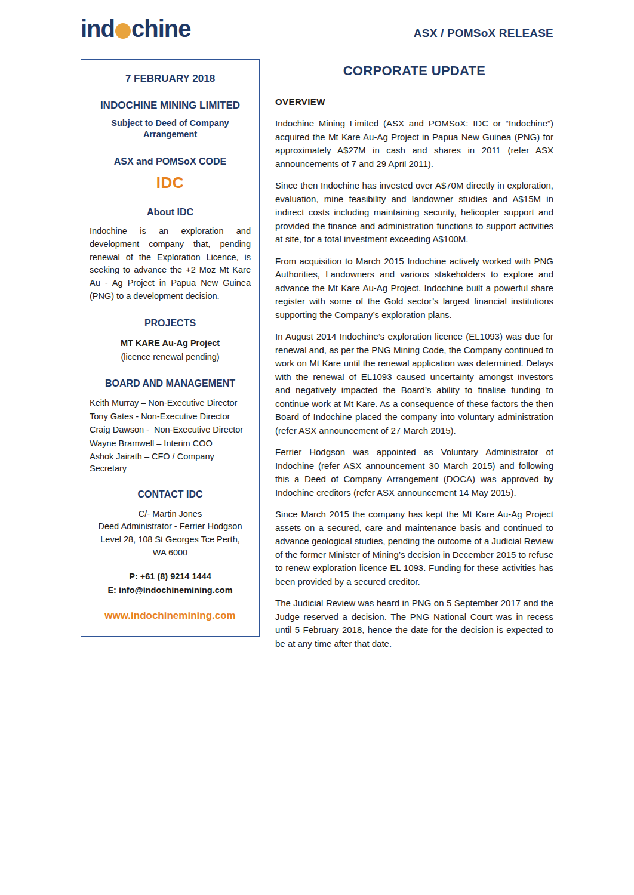ind chine
ASX / POMSoX RELEASE
7 FEBRUARY 2018
INDOCHINE MINING LIMITED
Subject to Deed of Company Arrangement
ASX and POMSoX CODE
IDC
About IDC
Indochine is an exploration and development company that, pending renewal of the Exploration Licence, is seeking to advance the +2 Moz Mt Kare Au - Ag Project in Papua New Guinea (PNG) to a development decision.
PROJECTS
MT KARE Au-Ag Project
(licence renewal pending)
BOARD AND MANAGEMENT
Keith Murray – Non-Executive Director
Tony Gates - Non-Executive Director
Craig Dawson - Non-Executive Director
Wayne Bramwell – Interim COO
Ashok Jairath – CFO / Company Secretary
CONTACT IDC
C/- Martin Jones
Deed Administrator - Ferrier Hodgson
Level 28, 108 St Georges Tce Perth,
WA 6000
P: +61 (8) 9214 1444
E: info@indochinemining.com
www.indochinemining.com
CORPORATE UPDATE
OVERVIEW
Indochine Mining Limited (ASX and POMSoX: IDC or “Indochine”) acquired the Mt Kare Au-Ag Project in Papua New Guinea (PNG) for approximately A$27M in cash and shares in 2011 (refer ASX announcements of 7 and 29 April 2011).
Since then Indochine has invested over A$70M directly in exploration, evaluation, mine feasibility and landowner studies and A$15M in indirect costs including maintaining security, helicopter support and provided the finance and administration functions to support activities at site, for a total investment exceeding A$100M.
From acquisition to March 2015 Indochine actively worked with PNG Authorities, Landowners and various stakeholders to explore and advance the Mt Kare Au-Ag Project. Indochine built a powerful share register with some of the Gold sector’s largest financial institutions supporting the Company’s exploration plans.
In August 2014 Indochine’s exploration licence (EL1093) was due for renewal and, as per the PNG Mining Code, the Company continued to work on Mt Kare until the renewal application was determined. Delays with the renewal of EL1093 caused uncertainty amongst investors and negatively impacted the Board’s ability to finalise funding to continue work at Mt Kare. As a consequence of these factors the then Board of Indochine placed the company into voluntary administration (refer ASX announcement of 27 March 2015).
Ferrier Hodgson was appointed as Voluntary Administrator of Indochine (refer ASX announcement 30 March 2015) and following this a Deed of Company Arrangement (DOCA) was approved by Indochine creditors (refer ASX announcement 14 May 2015).
Since March 2015 the company has kept the Mt Kare Au-Ag Project assets on a secured, care and maintenance basis and continued to advance geological studies, pending the outcome of a Judicial Review of the former Minister of Mining’s decision in December 2015 to refuse to renew exploration licence EL 1093. Funding for these activities has been provided by a secured creditor.
The Judicial Review was heard in PNG on 5 September 2017 and the Judge reserved a decision. The PNG National Court was in recess until 5 February 2018, hence the date for the decision is expected to be at any time after that date.